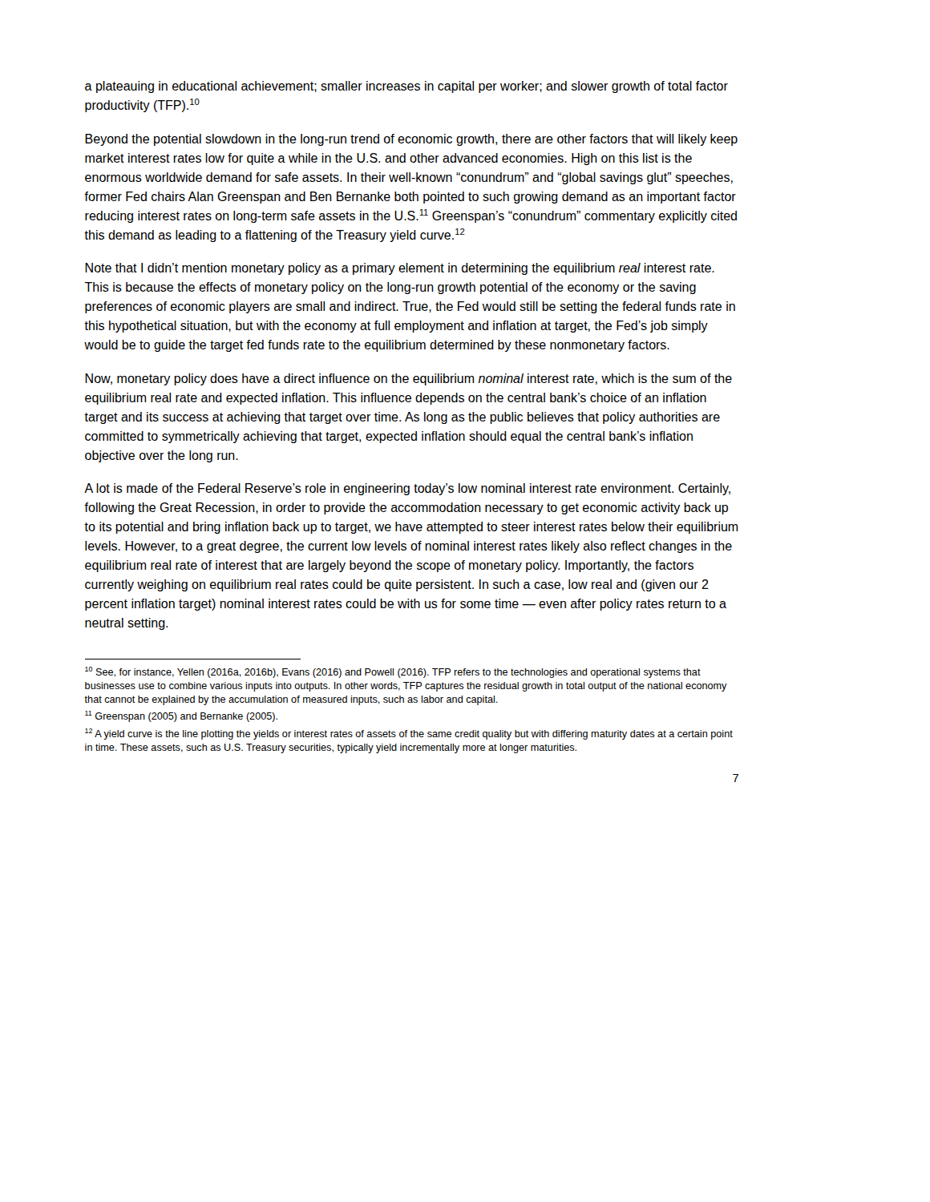a plateauing in educational achievement; smaller increases in capital per worker; and slower growth of total factor productivity (TFP).10
Beyond the potential slowdown in the long-run trend of economic growth, there are other factors that will likely keep market interest rates low for quite a while in the U.S. and other advanced economies. High on this list is the enormous worldwide demand for safe assets. In their well-known “conundrum” and “global savings glut” speeches, former Fed chairs Alan Greenspan and Ben Bernanke both pointed to such growing demand as an important factor reducing interest rates on long-term safe assets in the U.S.11 Greenspan’s “conundrum” commentary explicitly cited this demand as leading to a flattening of the Treasury yield curve.12
Note that I didn’t mention monetary policy as a primary element in determining the equilibrium real interest rate. This is because the effects of monetary policy on the long-run growth potential of the economy or the saving preferences of economic players are small and indirect. True, the Fed would still be setting the federal funds rate in this hypothetical situation, but with the economy at full employment and inflation at target, the Fed’s job simply would be to guide the target fed funds rate to the equilibrium determined by these nonmonetary factors.
Now, monetary policy does have a direct influence on the equilibrium nominal interest rate, which is the sum of the equilibrium real rate and expected inflation. This influence depends on the central bank’s choice of an inflation target and its success at achieving that target over time. As long as the public believes that policy authorities are committed to symmetrically achieving that target, expected inflation should equal the central bank’s inflation objective over the long run.
A lot is made of the Federal Reserve’s role in engineering today’s low nominal interest rate environment. Certainly, following the Great Recession, in order to provide the accommodation necessary to get economic activity back up to its potential and bring inflation back up to target, we have attempted to steer interest rates below their equilibrium levels. However, to a great degree, the current low levels of nominal interest rates likely also reflect changes in the equilibrium real rate of interest that are largely beyond the scope of monetary policy. Importantly, the factors currently weighing on equilibrium real rates could be quite persistent. In such a case, low real and (given our 2 percent inflation target) nominal interest rates could be with us for some time — even after policy rates return to a neutral setting.
10 See, for instance, Yellen (2016a, 2016b), Evans (2016) and Powell (2016). TFP refers to the technologies and operational systems that businesses use to combine various inputs into outputs. In other words, TFP captures the residual growth in total output of the national economy that cannot be explained by the accumulation of measured inputs, such as labor and capital.
11 Greenspan (2005) and Bernanke (2005).
12 A yield curve is the line plotting the yields or interest rates of assets of the same credit quality but with differing maturity dates at a certain point in time. These assets, such as U.S. Treasury securities, typically yield incrementally more at longer maturities.
7